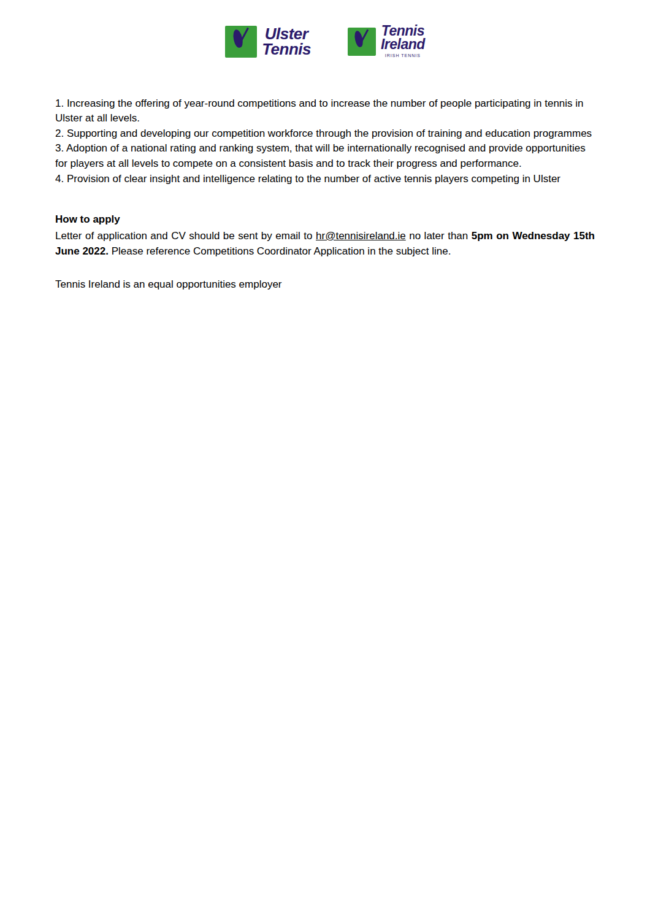Ulster
Tennis
Tennis
Ireland
IRISH TENNIS
1. Increasing the offering of year-round competitions and to increase the number of people participating in tennis in Ulster at all levels.
2. Supporting and developing our competition workforce through the provision of training and education programmes
3. Adoption of a national rating and ranking system, that will be internationally recognised and provide opportunities for players at all levels to compete on a consistent basis and to track their progress and performance.
4. Provision of clear insight and intelligence relating to the number of active tennis players competing in Ulster
How to apply
Letter of application and CV should be sent by email to hr@tennisireland.ie no later than 5pm on Wednesday 15th June 2022. Please reference Competitions Coordinator Application in the subject line.
Tennis Ireland is an equal opportunities employer